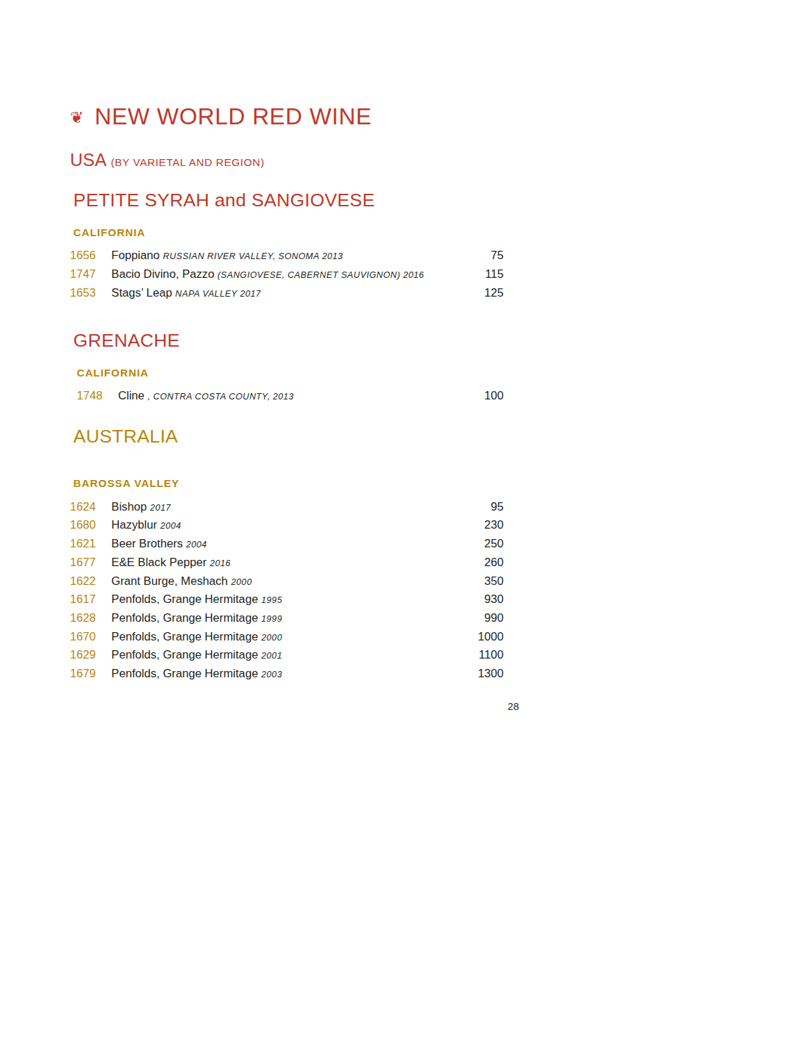❦ NEW WORLD RED WINE
USA (BY VARIETAL AND REGION)
PETITE SYRAH and SANGIOVESE
CALIFORNIA
| 1656 | Foppiano Russian River Valley, Sonoma 2013 | 75 |
| 1747 | Bacio Divino, Pazzo (Sangiovese, Cabernet Sauvignon) 2016 | 115 |
| 1653 | Stags’ Leap Napa Valley 2017 | 125 |
GRENACHE
CALIFORNIA
| 1748 | Cline , Contra Costa County, 2013 | 100 |
AUSTRALIA
BAROSSA VALLEY
| 1624 | Bishop 2017 | 95 |
| 1680 | Hazyblur 2004 | 230 |
| 1621 | Beer Brothers 2004 | 250 |
| 1677 | E&E Black Pepper 2016 | 260 |
| 1622 | Grant Burge, Meshach 2000 | 350 |
| 1617 | Penfolds, Grange Hermitage 1995 | 930 |
| 1628 | Penfolds, Grange Hermitage 1999 | 990 |
| 1670 | Penfolds, Grange Hermitage 2000 | 1000 |
| 1629 | Penfolds, Grange Hermitage 2001 | 1100 |
| 1679 | Penfolds, Grange Hermitage 2003 | 1300 |
28